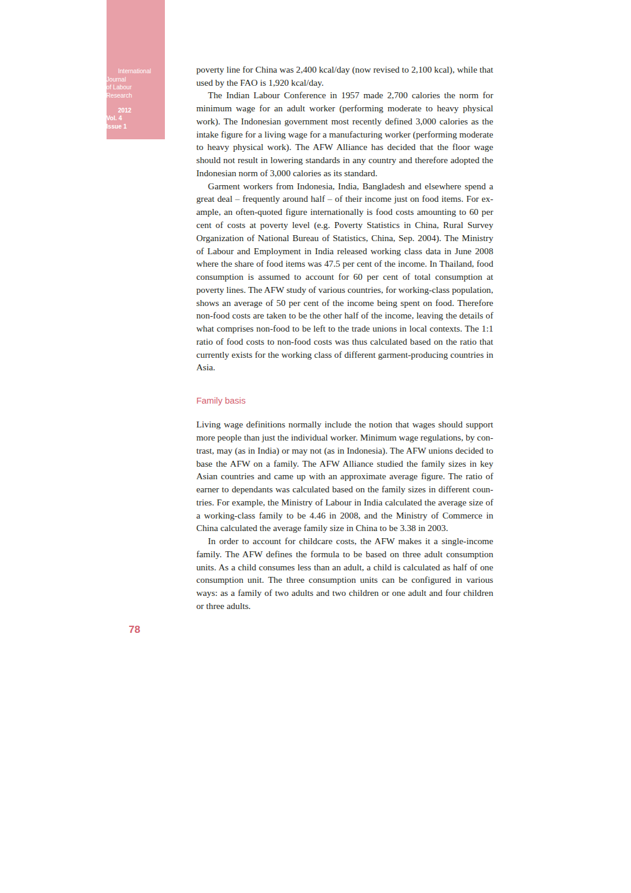International
Journal
of Labour
Research
2012
Vol. 4
Issue 1
poverty line for China was 2,400 kcal/day (now revised to 2,100 kcal), while that used by the FAO is 1,920 kcal/day.
The Indian Labour Conference in 1957 made 2,700 calories the norm for minimum wage for an adult worker (performing moderate to heavy physical work). The Indonesian government most recently defined 3,000 calories as the intake figure for a living wage for a manufacturing worker (performing moderate to heavy physical work). The AFW Alliance has decided that the floor wage should not result in lowering standards in any country and therefore adopted the Indonesian norm of 3,000 calories as its standard.
Garment workers from Indonesia, India, Bangladesh and elsewhere spend a great deal – frequently around half – of their income just on food items. For example, an often-quoted figure internationally is food costs amounting to 60 per cent of costs at poverty level (e.g. Poverty Statistics in China, Rural Survey Organization of National Bureau of Statistics, China, Sep. 2004). The Ministry of Labour and Employment in India released working class data in June 2008 where the share of food items was 47.5 per cent of the income. In Thailand, food consumption is assumed to account for 60 per cent of total consumption at poverty lines. The AFW study of various countries, for working-class population, shows an average of 50 per cent of the income being spent on food. Therefore non-food costs are taken to be the other half of the income, leaving the details of what comprises non-food to be left to the trade unions in local contexts. The 1:1 ratio of food costs to non-food costs was thus calculated based on the ratio that currently exists for the working class of different garment-producing countries in Asia.
Family basis
Living wage definitions normally include the notion that wages should support more people than just the individual worker. Minimum wage regulations, by contrast, may (as in India) or may not (as in Indonesia). The AFW unions decided to base the AFW on a family. The AFW Alliance studied the family sizes in key Asian countries and came up with an approximate average figure. The ratio of earner to dependants was calculated based on the family sizes in different countries. For example, the Ministry of Labour in India calculated the average size of a working-class family to be 4.46 in 2008, and the Ministry of Commerce in China calculated the average family size in China to be 3.38 in 2003.
In order to account for childcare costs, the AFW makes it a single-income family. The AFW defines the formula to be based on three adult consumption units. As a child consumes less than an adult, a child is calculated as half of one consumption unit. The three consumption units can be configured in various ways: as a family of two adults and two children or one adult and four children or three adults.
78